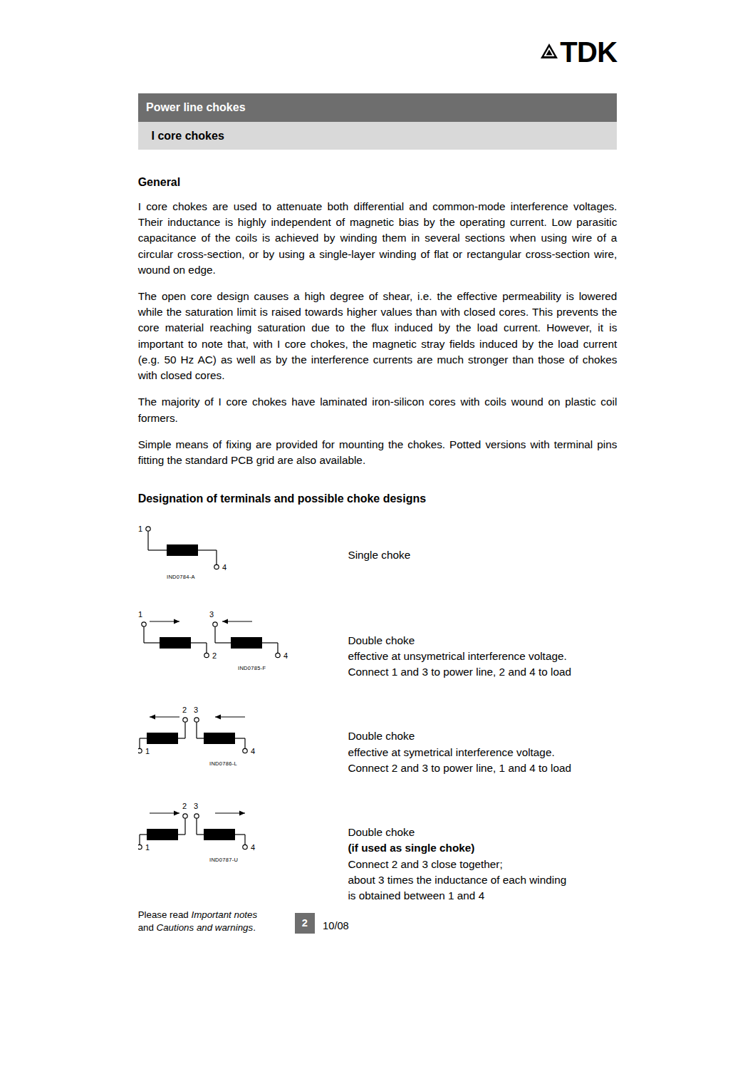TDK
Power line chokes
I core chokes
General
I core chokes are used to attenuate both differential and common-mode interference voltages. Their inductance is highly independent of magnetic bias by the operating current. Low parasitic capacitance of the coils is achieved by winding them in several sections when using wire of a circular cross-section, or by using a single-layer winding of flat or rectangular cross-section wire, wound on edge.
The open core design causes a high degree of shear, i.e. the effective permeability is lowered while the saturation limit is raised towards higher values than with closed cores. This prevents the core material reaching saturation due to the flux induced by the load current. However, it is important to note that, with I core chokes, the magnetic stray fields induced by the load current (e.g. 50 Hz AC) as well as by the interference currents are much stronger than those of chokes with closed cores.
The majority of I core chokes have laminated iron-silicon cores with coils wound on plastic coil formers.
Simple means of fixing are provided for mounting the chokes. Potted versions with terminal pins fitting the standard PCB grid are also available.
Designation of terminals and possible choke designs
1 4 IND0784-A
Single choke
1 3 2 4 IND0785-F
Double choke
effective at unsymetrical interference voltage.
Connect 1 and 3 to power line, 2 and 4 to load
2 3 1 4 IND0786-L
Double choke
effective at symetrical interference voltage.
Connect 2 and 3 to power line, 1 and 4 to load
2 3 1 4 IND0787-U
Double choke
(if used as single choke)
Connect 2 and 3 close together;
about 3 times the inductance of each winding
is obtained between 1 and 4
Please read Important notes
and Cautions and warnings.
2 10/08